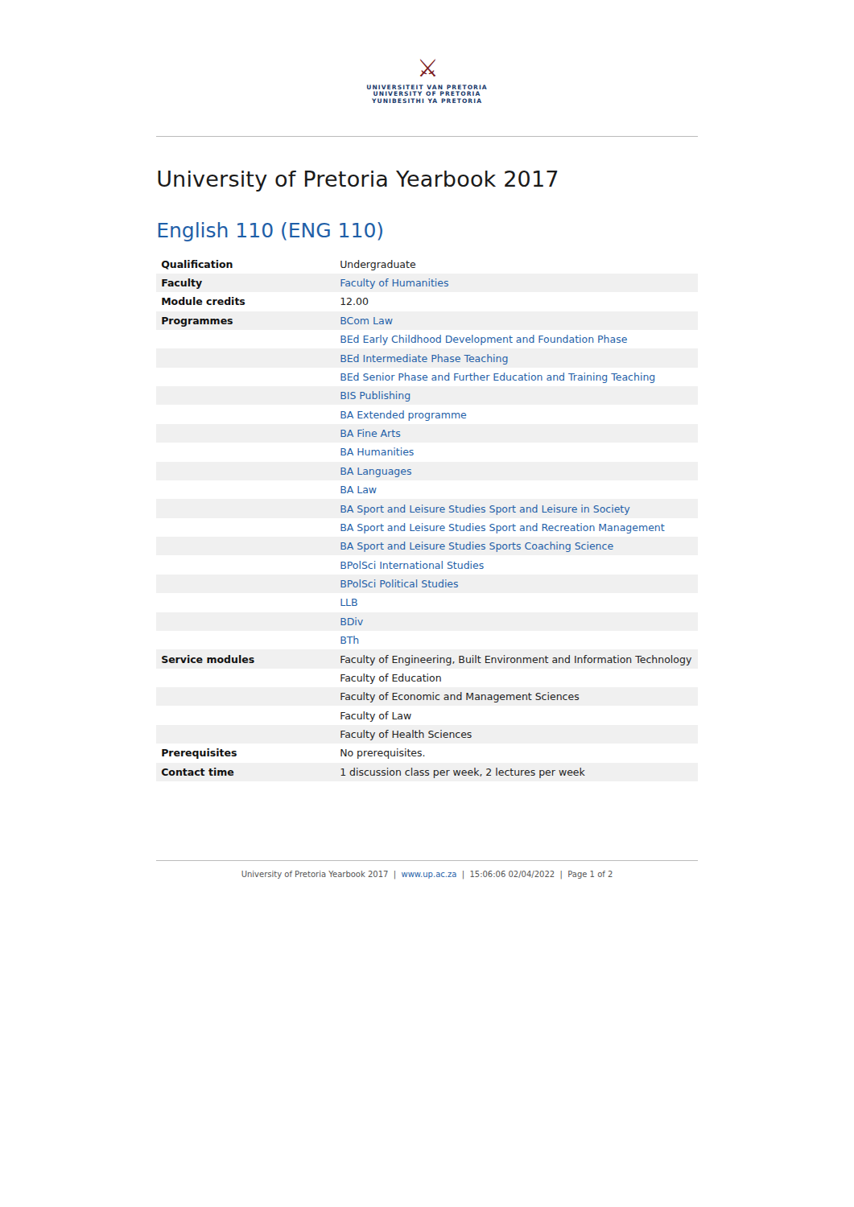⚔
UNIVERSITEIT VAN PRETORIA
UNIVERSITY OF PRETORIA
YUNIBESITHI YA PRETORIA
University of Pretoria Yearbook 2017
English 110 (ENG 110)
| Qualification | Undergraduate |
| Faculty | Faculty of Humanities |
| Module credits | 12.00 |
| Programmes | BCom Law |
| | BEd Early Childhood Development and Foundation Phase |
| | BEd Intermediate Phase Teaching |
| | BEd Senior Phase and Further Education and Training Teaching |
| | BIS Publishing |
| | BA Extended programme |
| | BA Fine Arts |
| | BA Humanities |
| | BA Languages |
| | BA Law |
| | BA Sport and Leisure Studies Sport and Leisure in Society |
| | BA Sport and Leisure Studies Sport and Recreation Management |
| | BA Sport and Leisure Studies Sports Coaching Science |
| | BPolSci International Studies |
| | BPolSci Political Studies |
| | LLB |
| | BDiv |
| | BTh |
| Service modules | Faculty of Engineering, Built Environment and Information Technology |
| | Faculty of Education |
| | Faculty of Economic and Management Sciences |
| | Faculty of Law |
| | Faculty of Health Sciences |
| Prerequisites | No prerequisites. |
| Contact time | 1 discussion class per week, 2 lectures per week |
University of Pretoria Yearbook 2017 | www.up.ac.za | 15:06:06 02/04/2022 | Page 1 of 2